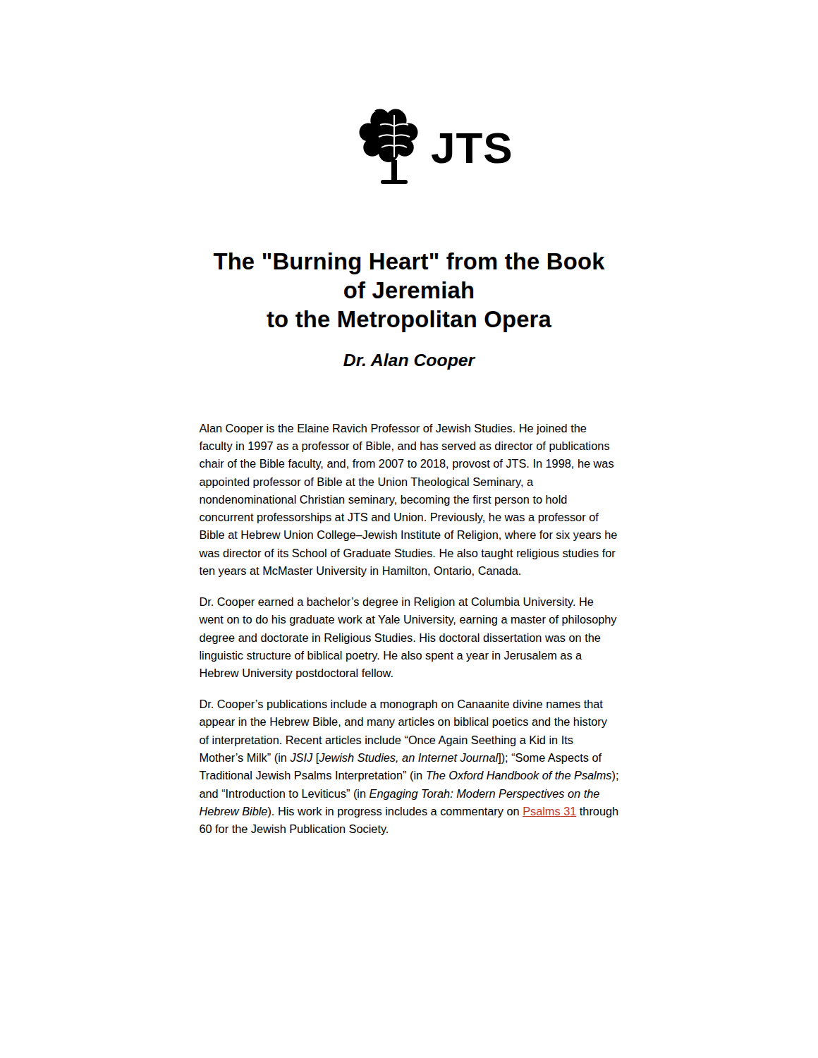JTS
The "Burning Heart" from the Book of Jeremiah
to the Metropolitan Opera
Dr. Alan Cooper
Alan Cooper is the Elaine Ravich Professor of Jewish Studies. He joined the faculty in 1997 as a professor of Bible, and has served as director of publications chair of the Bible faculty, and, from 2007 to 2018, provost of JTS. In 1998, he was appointed professor of Bible at the Union Theological Seminary, a nondenominational Christian seminary, becoming the first person to hold concurrent professorships at JTS and Union. Previously, he was a professor of Bible at Hebrew Union College–Jewish Institute of Religion, where for six years he was director of its School of Graduate Studies. He also taught religious studies for ten years at McMaster University in Hamilton, Ontario, Canada.
Dr. Cooper earned a bachelor’s degree in Religion at Columbia University. He went on to do his graduate work at Yale University, earning a master of philosophy degree and doctorate in Religious Studies. His doctoral dissertation was on the linguistic structure of biblical poetry. He also spent a year in Jerusalem as a Hebrew University postdoctoral fellow.
Dr. Cooper’s publications include a monograph on Canaanite divine names that appear in the Hebrew Bible, and many articles on biblical poetics and the history of interpretation. Recent articles include “Once Again Seething a Kid in Its Mother’s Milk” (in JSIJ [Jewish Studies, an Internet Journal]); “Some Aspects of Traditional Jewish Psalms Interpretation” (in The Oxford Handbook of the Psalms); and “Introduction to Leviticus” (in Engaging Torah: Modern Perspectives on the Hebrew Bible). His work in progress includes a commentary on Psalms 31 through 60 for the Jewish Publication Society.